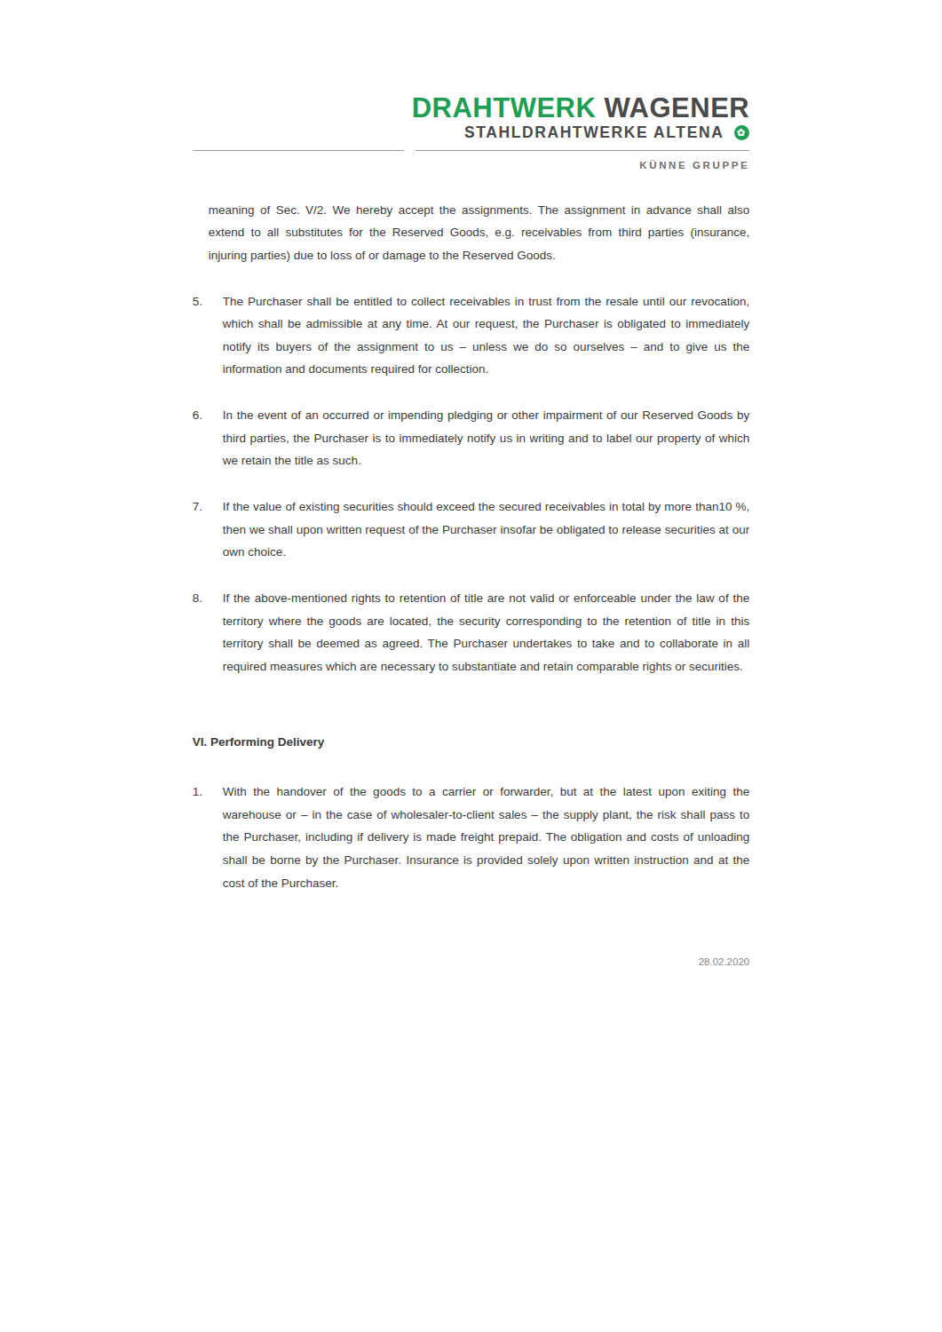DRAHTWERK WAGENER
STAHLDRAHTWERKE ALTENA ✿
KÜNNE GRUPPE
meaning of Sec. V/2. We hereby accept the assignments. The assignment in advance shall also extend to all substitutes for the Reserved Goods, e.g. receivables from third parties (insurance, injuring parties) due to loss of or damage to the Reserved Goods.
5. The Purchaser shall be entitled to collect receivables in trust from the resale until our revocation, which shall be admissible at any time. At our request, the Purchaser is obligated to immediately notify its buyers of the assignment to us – unless we do so ourselves – and to give us the information and documents required for collection.
6. In the event of an occurred or impending pledging or other impairment of our Reserved Goods by third parties, the Purchaser is to immediately notify us in writing and to label our property of which we retain the title as such.
7. If the value of existing securities should exceed the secured receivables in total by more than10 %, then we shall upon written request of the Purchaser insofar be obligated to release securities at our own choice.
8. If the above-mentioned rights to retention of title are not valid or enforceable under the law of the territory where the goods are located, the security corresponding to the retention of title in this territory shall be deemed as agreed. The Purchaser undertakes to take and to collaborate in all required measures which are necessary to substantiate and retain comparable rights or securities.
VI. Performing Delivery
1. With the handover of the goods to a carrier or forwarder, but at the latest upon exiting the warehouse or – in the case of wholesaler-to-client sales – the supply plant, the risk shall pass to the Purchaser, including if delivery is made freight prepaid. The obligation and costs of unloading shall be borne by the Purchaser. Insurance is provided solely upon written instruction and at the cost of the Purchaser.
28.02.2020